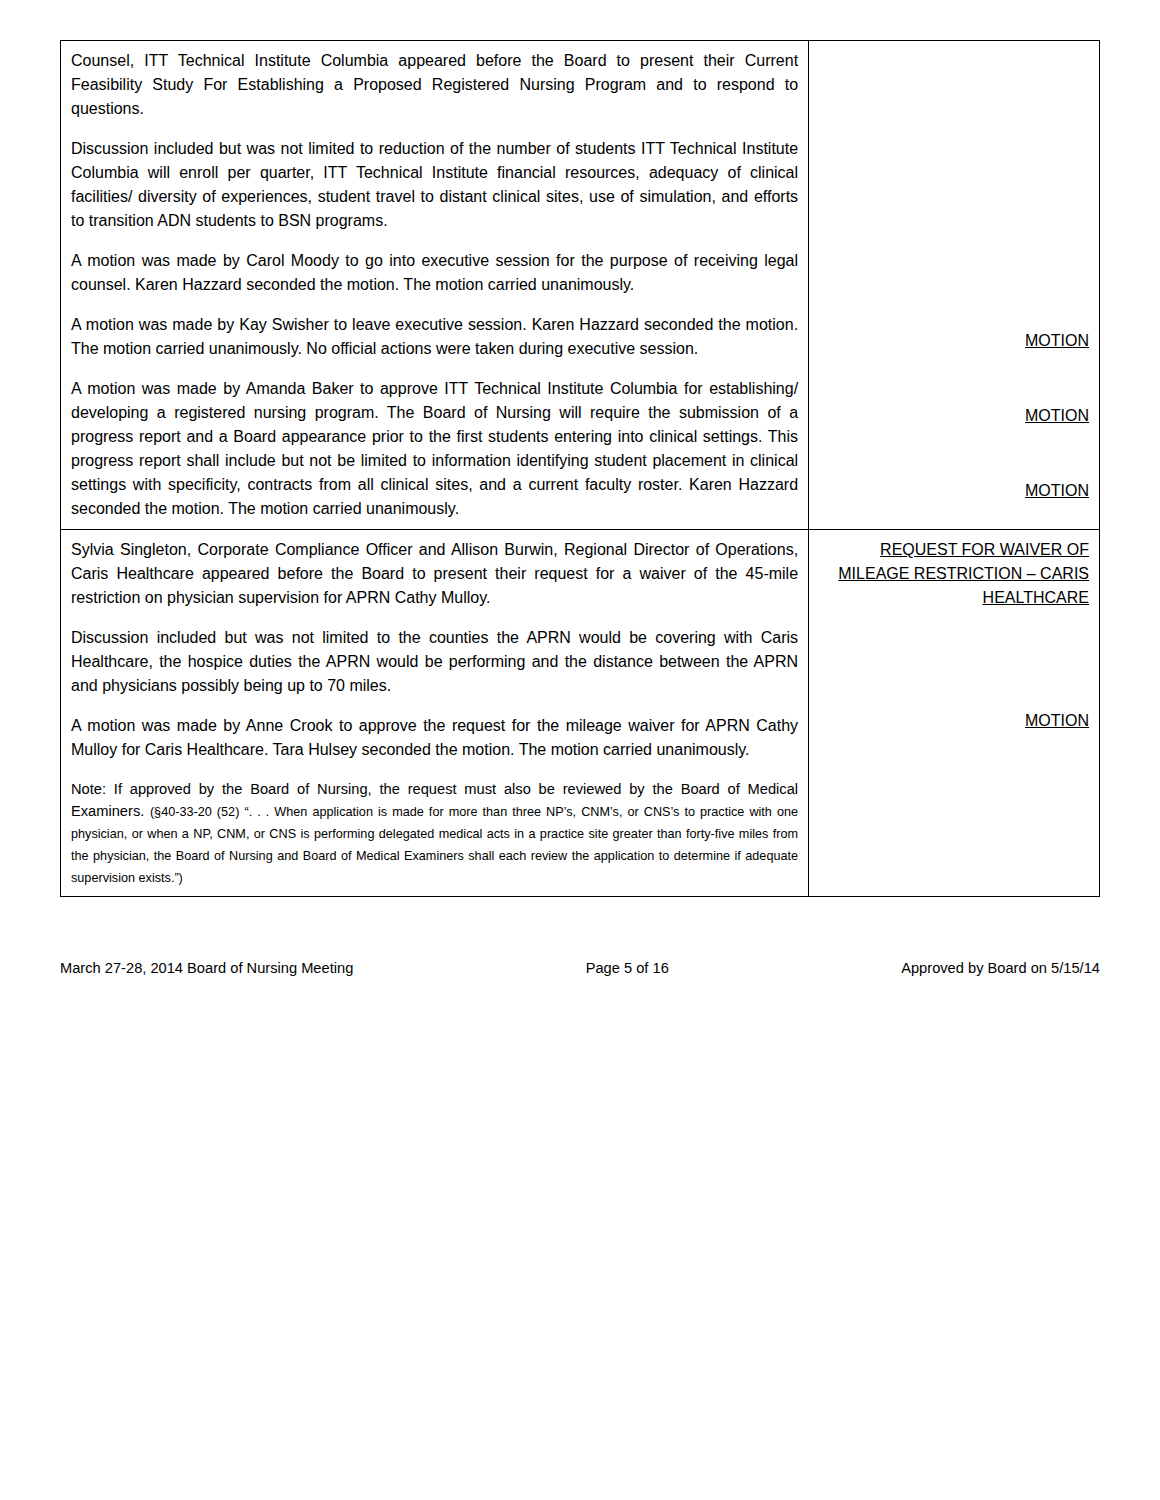| Counsel, ITT Technical Institute Columbia appeared before the Board to present their Current Feasibility Study For Establishing a Proposed Registered Nursing Program and to respond to questions. Discussion included but was not limited to reduction of the number of students ITT Technical Institute Columbia will enroll per quarter, ITT Technical Institute financial resources, adequacy of clinical facilities/ diversity of experiences, student travel to distant clinical sites, use of simulation, and efforts to transition ADN students to BSN programs. A motion was made by Carol Moody to go into executive session for the purpose of receiving legal counsel. Karen Hazzard seconded the motion. The motion carried unanimously. A motion was made by Kay Swisher to leave executive session. Karen Hazzard seconded the motion. The motion carried unanimously. No official actions were taken during executive session. A motion was made by Amanda Baker to approve ITT Technical Institute Columbia for establishing/ developing a registered nursing program. The Board of Nursing will require the submission of a progress report and a Board appearance prior to the first students entering into clinical settings. This progress report shall include but not be limited to information identifying student placement in clinical settings with specificity, contracts from all clinical sites, and a current faculty roster. Karen Hazzard seconded the motion. The motion carried unanimously. | MOTION MOTION MOTION |
| Sylvia Singleton, Corporate Compliance Officer and Allison Burwin, Regional Director of Operations, Caris Healthcare appeared before the Board to present their request for a waiver of the 45-mile restriction on physician supervision for APRN Cathy Mulloy. Discussion included but was not limited to the counties the APRN would be covering with Caris Healthcare, the hospice duties the APRN would be performing and the distance between the APRN and physicians possibly being up to 70 miles. A motion was made by Anne Crook to approve the request for the mileage waiver for APRN Cathy Mulloy for Caris Healthcare. Tara Hulsey seconded the motion. The motion carried unanimously. Note: If approved by the Board of Nursing, the request must also be reviewed by the Board of Medical Examiners. (§40-33-20 (52) “. . . When application is made for more than three NP’s, CNM’s, or CNS’s to practice with one physician, or when a NP, CNM, or CNS is performing delegated medical acts in a practice site greater than forty-five miles from the physician, the Board of Nursing and Board of Medical Examiners shall each review the application to determine if adequate supervision exists.”) | REQUEST FOR WAIVER OF MILEAGE RESTRICTION – CARIS HEALTHCARE MOTION |
March 27-28, 2014 Board of Nursing Meeting Page 5 of 16 Approved by Board on 5/15/14